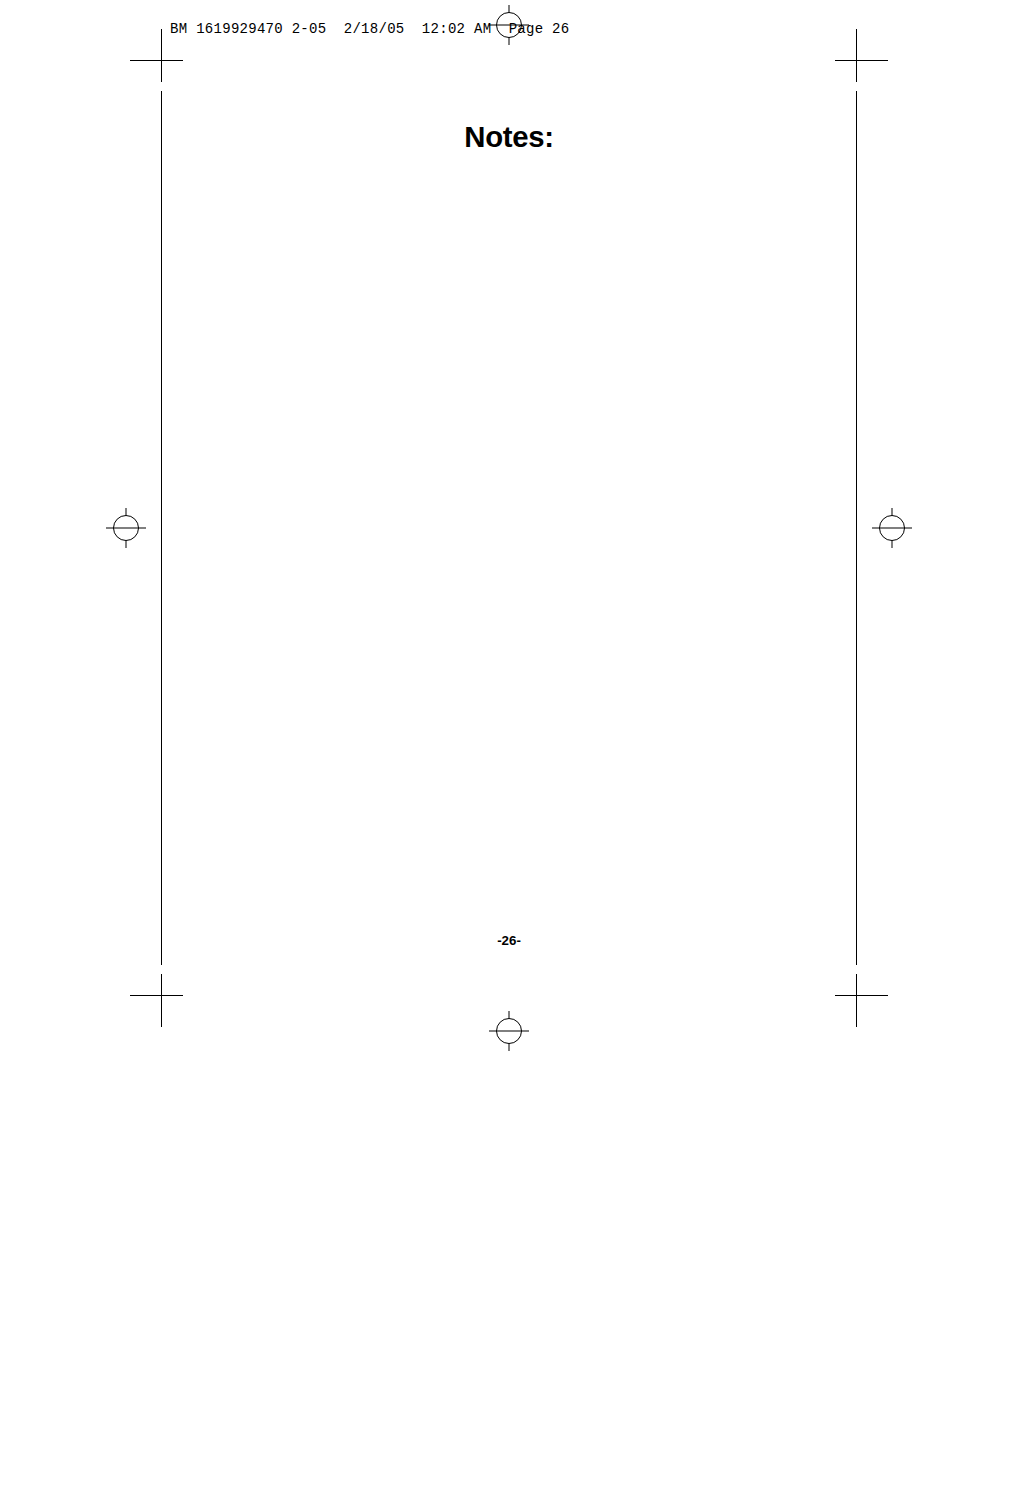BM 1619929470 2-05 2/18/05 12:02 AM Page 26
Notes:
-26-